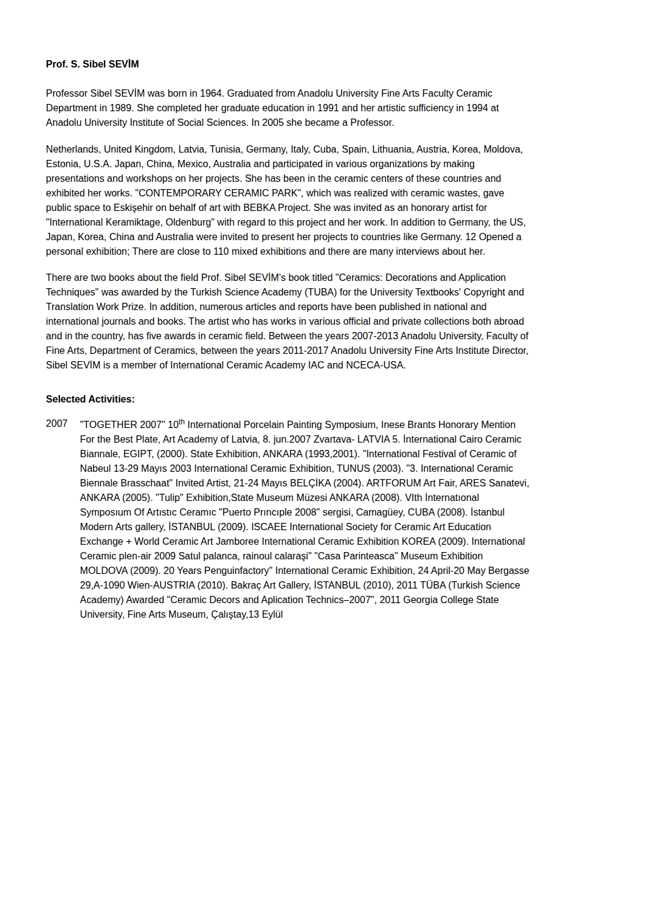Prof. S. Sibel SEVİM
Professor Sibel SEVİM was born in 1964. Graduated from Anadolu University Fine Arts Faculty Ceramic Department in 1989. She completed her graduate education in 1991 and her artistic sufficiency in 1994 at Anadolu University Institute of Social Sciences. In 2005 she became a Professor.
Netherlands, United Kingdom, Latvia, Tunisia, Germany, Italy, Cuba, Spain, Lithuania, Austria, Korea, Moldova, Estonia, U.S.A. Japan, China, Mexico, Australia and participated in various organizations by making presentations and workshops on her projects. She has been in the ceramic centers of these countries and exhibited her works. "CONTEMPORARY CERAMIC PARK", which was realized with ceramic wastes, gave public space to Eskişehir on behalf of art with BEBKA Project. She was invited as an honorary artist for "International Keramiktage, Oldenburg" with regard to this project and her work. In addition to Germany, the US, Japan, Korea, China and Australia were invited to present her projects to countries like Germany. 12 Opened a personal exhibition; There are close to 110 mixed exhibitions and there are many interviews about her.
There are two books about the field Prof. Sibel SEVİM's book titled "Ceramics: Decorations and Application Techniques" was awarded by the Turkish Science Academy (TUBA) for the University Textbooks' Copyright and Translation Work Prize. In addition, numerous articles and reports have been published in national and international journals and books. The artist who has works in various official and private collections both abroad and in the country, has five awards in ceramic field. Between the years 2007-2013 Anadolu University, Faculty of Fine Arts, Department of Ceramics, between the years 2011-2017 Anadolu University Fine Arts Institute Director, Sibel SEVİM is a member of International Ceramic Academy IAC and NCECA-USA.
Selected Activities:
2007
"TOGETHER 2007" 10th International Porcelain Painting Symposium, Inese Brants Honorary Mention For the Best Plate, Art Academy of Latvia, 8. jun.2007 Zvartava- LATVIA 5. İnternational Cairo Ceramic Biannale, EGIPT, (2000). State Exhibition, ANKARA (1993,2001). "International Festival of Ceramic of Nabeul 13-29 Mayıs 2003 International Ceramic Exhibition, TUNUS (2003). "3. International Ceramic Biennale Brasschaat" Invited Artist, 21-24 Mayıs BELÇİKA (2004). ARTFORUM Art Fair, ARES Sanatevi, ANKARA (2005). "Tulip" Exhibition,State Museum Müzesi ANKARA (2008). VIth İnternatıonal Symposıum Of Artıstıc Ceramıc "Puerto Prıncıple 2008" sergisi, Camagüey, CUBA (2008). İstanbul Modern Arts gallery, İSTANBUL (2009). ISCAEE International Society for Ceramic Art Education Exchange + World Ceramic Art Jamboree International Ceramic Exhibition KOREA (2009). International Ceramic plen-air 2009 Satul palanca, rainoul calaraşi" "Casa Parinteasca" Museum Exhibition MOLDOVA (2009). 20 Years Penguinfactory" International Ceramic Exhibition, 24 April-20 May Bergasse 29,A-1090 Wien-AUSTRIA (2010). Bakraç Art Gallery, İSTANBUL (2010), 2011 TÜBA (Turkish Science Academy) Awarded "Ceramic Decors and Aplication Technics–2007", 2011 Georgia College State University, Fine Arts Museum, Çalıştay,13 Eylül